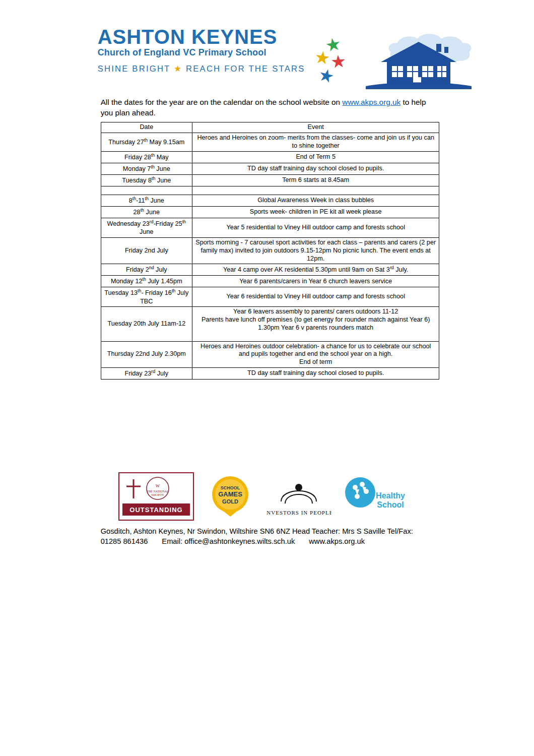ASHTON KEYNES
Church of England VC Primary School
SHINE BRIGHT ★ REACH FOR THE STARS
★ ★ ★ ★
All the dates for the year are on the calendar on the school website on www.akps.org.uk to help you plan ahead.
| Date | Event |
| --- | --- |
| Thursday 27 th May 9.15am | Heroes and Heroines on zoom- merits from the classes- come and join us if you can to shine together |
| Friday 28 th May | End of Term 5 |
| Monday 7 th June | TD day staff training day school closed to pupils. |
| Tuesday 8 th June | Term 6 starts at 8.45am |
| 8 th -11 th June | Global Awareness Week in class bubbles |
| 28 th June | Sports week- children in PE kit all week please |
| Wednesday 23 rd -Friday 25 th June | Year 5 residential to Viney Hill outdoor camp and forests school |
| Friday 2nd July | Sports morning - 7 carousel sport activities for each class – parents and carers (2 per family max) invited to join outdoors 9.15-12pm No picnic lunch. The event ends at 12pm. |
| Friday 2 nd July | Year 4 camp over AK residential 5.30pm until 9am on Sat 3 rd July. |
| Monday 12 th July 1.45pm | Year 6 parents/carers in Year 6 church leavers service |
| Tuesday 13 th - Friday 16 th July TBC | Year 6 residential to Viney Hill outdoor camp and forests school |
| Tuesday 20th July 11am-12 | Year 6 leavers assembly to parents/ carers outdoors 11-12 Parents have lunch off premises (to get energy for rounder match against Year 6) 1.30pm Year 6 v parents rounders match |
| Thursday 22nd July 2.30pm | Heroes and Heroines outdoor celebration- a chance for us to celebrate our school and pupils together and end the school year on a high. End of term |
| Friday 23 rd July | TD day staff training day school closed to pupils. |
W THE NATIONAL SOCIETY OUTSTANDING
SCHOOL GAMES GOLD
INVESTORS IN PEOPLE
Healthy School
Gosditch, Ashton Keynes, Nr Swindon, Wiltshire SN6 6NZ Head Teacher: Mrs S Saville Tel/Fax:
01285 861436 Email: office@ashtonkeynes.wilts.sch.uk www.akps.org.uk